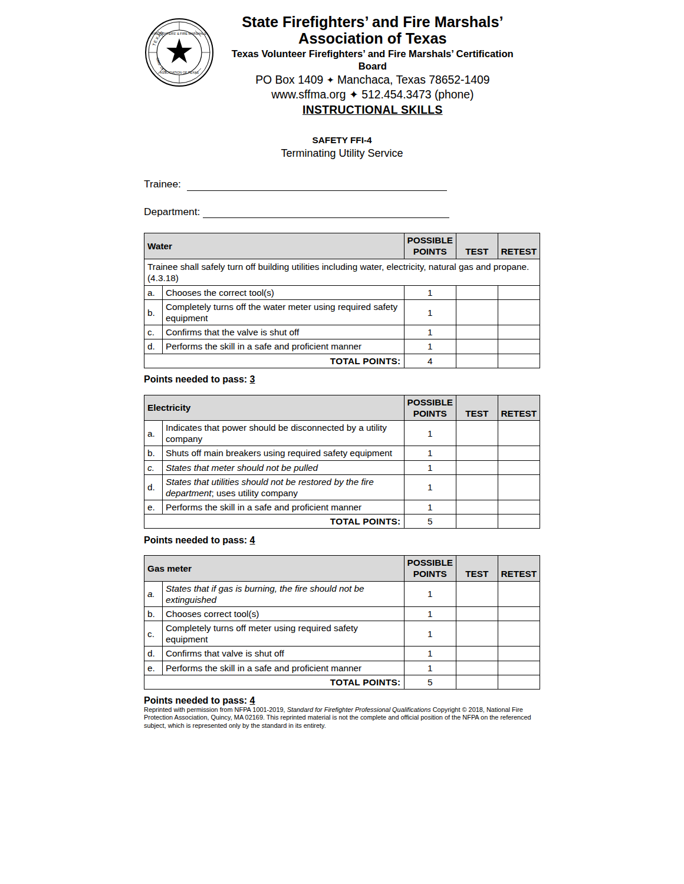TEXAS ORG. 1876 FIREFIGHTERS' & FIRE MARSHALS' ASSOCIATION OF TEXAS
State Firefighters’ and Fire Marshals’ Association of Texas
Texas Volunteer Firefighters’ and Fire Marshals’ Certification Board
PO Box 1409 ✦ Manchaca, Texas 78652-1409
www.sffma.org ✦ 512.454.3473 (phone)
INSTRUCTIONAL SKILLS
SAFETY FFI-4
Terminating Utility Service
Trainee:
Department:
| Trainee shall safely turn off building utilities including water, electricity, natural gas and propane. (4.3.18) |
| Water | POSSIBLE POINTS | TEST | RETEST |
| a. | Chooses the correct tool(s) | 1 | | |
| b. | Completely turns off the water meter using required safety equipment | 1 | | |
| c. | Confirms that the valve is shut off | 1 | | |
| d. | Performs the skill in a safe and proficient manner | 1 | | |
| TOTAL POINTS: | 4 | | |
Points needed to pass: 3
| Electricity | POSSIBLE POINTS | TEST | RETEST |
| --- | --- | --- | --- |
| a. | Indicates that power should be disconnected by a utility company | 1 | | |
| b. | Shuts off main breakers using required safety equipment | 1 | | |
| c. | States that meter should not be pulled | 1 | | |
| d. | States that utilities should not be restored by the fire department ; uses utility company | 1 | | |
| e. | Performs the skill in a safe and proficient manner | 1 | | |
| TOTAL POINTS: | 5 | | |
Points needed to pass: 4
| Gas meter | POSSIBLE POINTS | TEST | RETEST |
| --- | --- | --- | --- |
| a. | States that if gas is burning, the fire should not be extinguished | 1 | | |
| b. | Chooses correct tool(s) | 1 | | |
| c. | Completely turns off meter using required safety equipment | 1 | | |
| d. | Confirms that valve is shut off | 1 | | |
| e. | Performs the skill in a safe and proficient manner | 1 | | |
| TOTAL POINTS: | 5 | | |
Points needed to pass: 4
Reprinted with permission from NFPA 1001-2019, Standard for Firefighter Professional Qualifications Copyright © 2018, National Fire Protection Association, Quincy, MA 02169. This reprinted material is not the complete and official position of the NFPA on the referenced subject, which is represented only by the standard in its entirety.